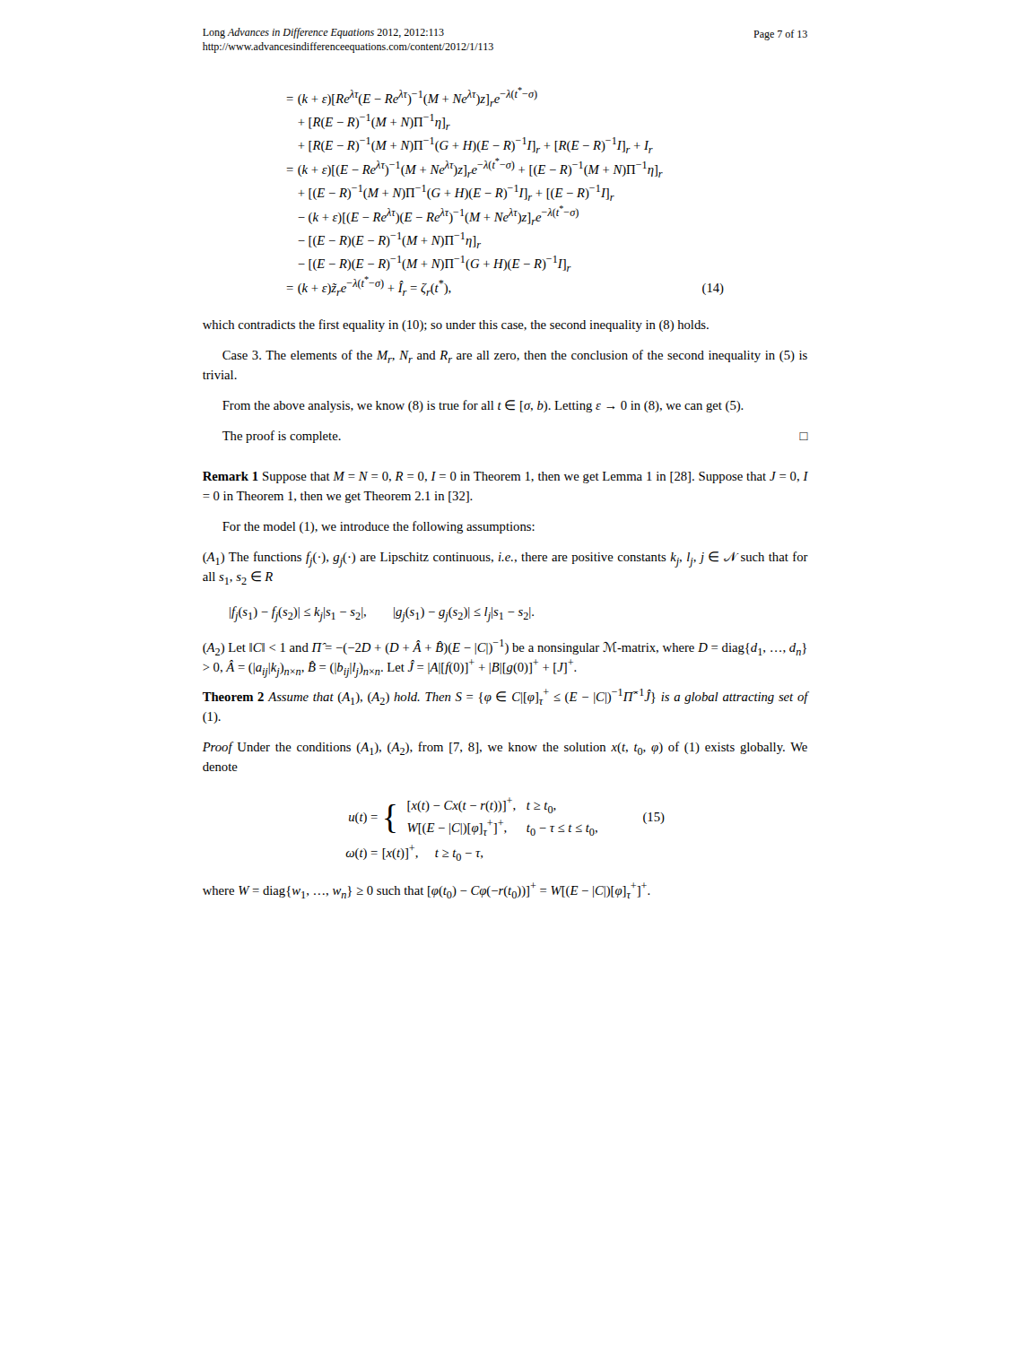Long Advances in Difference Equations 2012, 2012:113
http://www.advancesindifferenceequations.com/content/2012/1/113
Page 7 of 13
| = | ( k + ε )[ Re λτ ( E − Re λτ ) −1 ( M + Ne λτ ) z ] r e − λ ( t * − σ ) | |
| | + [ R ( E − R ) −1 ( M + N )Π −1 η ] r | |
| | + [ R ( E − R ) −1 ( M + N )Π −1 ( G + H )( E − R ) −1 I ] r + [ R ( E − R ) −1 I ] r + I r | |
| = | ( k + ε )[( E − Re λτ ) −1 ( M + Ne λτ ) z ] r e − λ ( t * − σ ) + [( E − R ) −1 ( M + N )Π −1 η ] r | |
| | + [( E − R ) −1 ( M + N )Π −1 ( G + H )( E − R ) −1 I ] r + [( E − R ) −1 I ] r | |
| | − ( k + ε )[( E − Re λτ )( E − Re λτ ) −1 ( M + Ne λτ ) z ] r e − λ ( t * − σ ) | |
| | − [( E − R )( E − R ) −1 ( M + N )Π −1 η ] r | |
| | − [( E − R )( E − R ) −1 ( M + N )Π −1 ( G + H )( E − R ) −1 I ] r | |
| = | ( k + ε ) z̃ r e − λ ( t * − σ ) + Î r = ζ r ( t * ), | (14) |
which contradicts the first equality in (10); so under this case, the second inequality in (8) holds.
Case 3. The elements of the Mr, Nr and Rr are all zero, then the conclusion of the second inequality in (5) is trivial.
From the above analysis, we know (8) is true for all t ∈ [σ, b). Letting ε → 0 in (8), we can get (5).
The proof is complete. □
Remark 1 Suppose that M = N = 0, R = 0, I = 0 in Theorem 1, then we get Lemma 1 in [28]. Suppose that J = 0, I = 0 in Theorem 1, then we get Theorem 2.1 in [32].
For the model (1), we introduce the following assumptions:
(A1) The functions fj(·), gj(·) are Lipschitz continuous, i.e., there are positive constants kj, lj, j ∈ 𝒩 such that for all s1, s2 ∈ R
|fj(s1) − fj(s2)| ≤ kj|s1 − s2|, |gj(s1) − gj(s2)| ≤ lj|s1 − s2|.
(A2) Let ‖C‖ < 1 and Π̂ = −(−2D + (D + Â + B̂)(E − |C|)−1) be a nonsingular ℳ-matrix, where D = diag{d1, …, dn} > 0, Â = (|aij|kj)n×n, B̂ = (|bij|lj)n×n. Let Ĵ = |A|[f(0)]+ + |B|[g(0)]+ + [J]+.
Theorem 2 Assume that (A1), (A2) hold. Then S = {φ ∈ C|[φ]τ+ ≤ (E − |C|)−1Π̂−1Ĵ} is a global attracting set of (1).
Proof Under the conditions (A1), (A2), from [7, 8], we know the solution x(t, t0, φ) of (1) exists globally. We denote
| u ( t ) = | { / [ x ( t ) − Cx ( t − r ( t ))] + , / t ≥ t 0 , / / W [( E − / C /)[ φ ] τ + ] + , / t 0 − τ ≤ t ≤ t 0 , / | (15) |
| ω ( t ) = | [ x ( t )] + , t ≥ t 0 − τ , | |
where W = diag{w1, …, wn} ≥ 0 such that [φ(t0) − Cφ(−r(t0))]+ = W[(E − |C|)[φ]τ+]+.